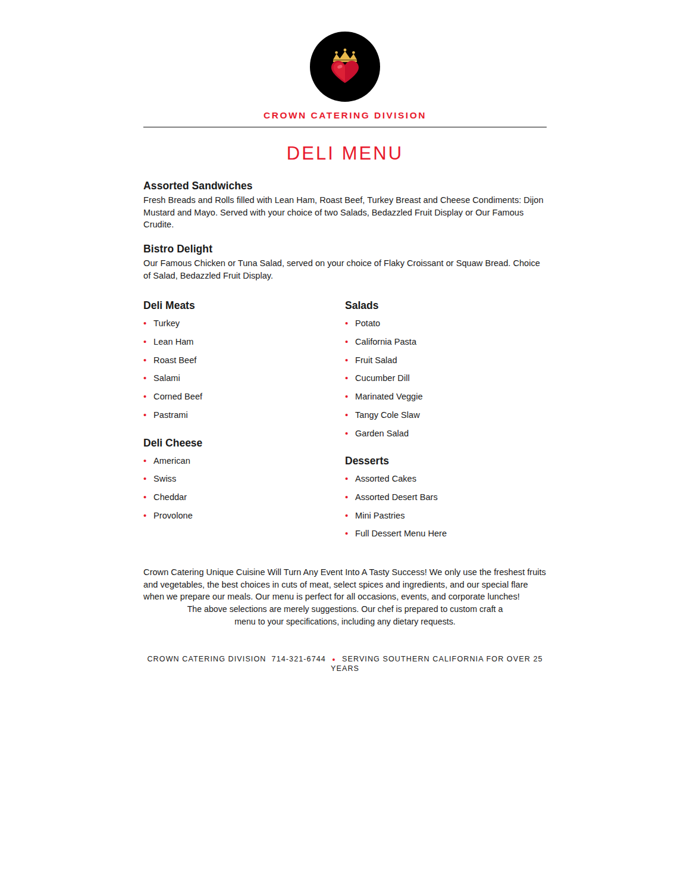Crown Catering Division
Deli Menu
Assorted Sandwiches
Fresh Breads and Rolls filled with Lean Ham, Roast Beef, Turkey Breast and Cheese Condiments: Dijon Mustard and Mayo. Served with your choice of two Salads, Bedazzled Fruit Display or Our Famous Crudite.
Bistro Delight
Our Famous Chicken or Tuna Salad, served on your choice of Flaky Croissant or Squaw Bread. Choice of Salad, Bedazzled Fruit Display.
Deli Meats
Turkey
Lean Ham
Roast Beef
Salami
Corned Beef
Pastrami
Deli Cheese
American
Swiss
Cheddar
Provolone
Salads
Potato
California Pasta
Fruit Salad
Cucumber Dill
Marinated Veggie
Tangy Cole Slaw
Garden Salad
Desserts
Assorted Cakes
Assorted Desert Bars
Mini Pastries
Full Dessert Menu Here
Crown Catering Unique Cuisine Will Turn Any Event Into A Tasty Success! We only use the freshest fruits and vegetables, the best choices in cuts of meat, select spices and ingredients, and our special flare when we prepare our meals. Our menu is perfect for all occasions, events, and corporate lunches!
The above selections are merely suggestions. Our chef is prepared to custom craft a menu to your specifications, including any dietary requests.
Crown Catering Division 714-321-6744 • Serving Southern California for over 25 years